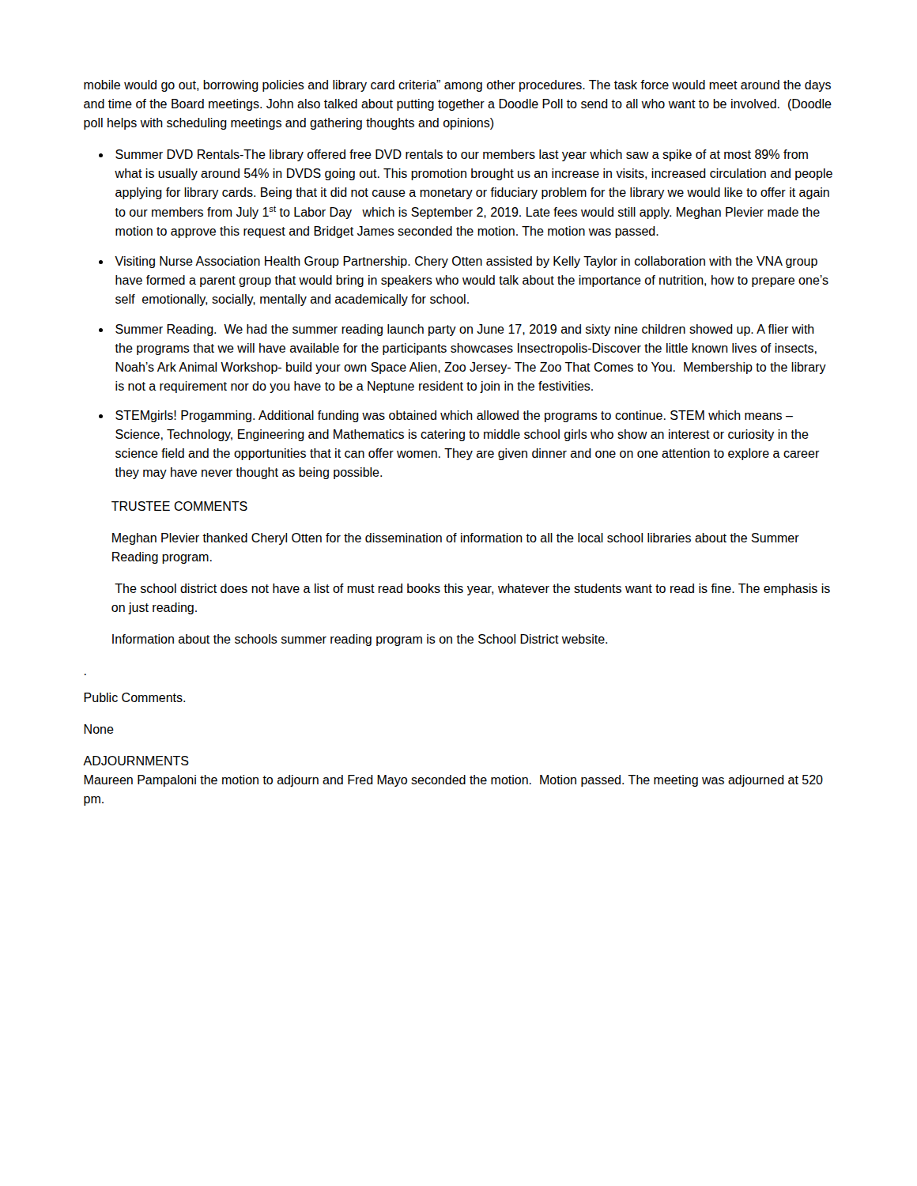mobile would go out, borrowing policies and library card criteria” among other procedures. The task force would meet around the days and time of the Board meetings. John also talked about putting together a Doodle Poll to send to all who want to be involved. (Doodle poll helps with scheduling meetings and gathering thoughts and opinions)
Summer DVD Rentals-The library offered free DVD rentals to our members last year which saw a spike of at most 89% from what is usually around 54% in DVDS going out. This promotion brought us an increase in visits, increased circulation and people applying for library cards. Being that it did not cause a monetary or fiduciary problem for the library we would like to offer it again to our members from July 1st to Labor Day which is September 2, 2019. Late fees would still apply. Meghan Plevier made the motion to approve this request and Bridget James seconded the motion. The motion was passed.
Visiting Nurse Association Health Group Partnership. Chery Otten assisted by Kelly Taylor in collaboration with the VNA group have formed a parent group that would bring in speakers who would talk about the importance of nutrition, how to prepare one’s self emotionally, socially, mentally and academically for school.
Summer Reading. We had the summer reading launch party on June 17, 2019 and sixty nine children showed up. A flier with the programs that we will have available for the participants showcases Insectropolis-Discover the little known lives of insects, Noah’s Ark Animal Workshop- build your own Space Alien, Zoo Jersey- The Zoo That Comes to You. Membership to the library is not a requirement nor do you have to be a Neptune resident to join in the festivities.
STEMgirls! Progamming. Additional funding was obtained which allowed the programs to continue. STEM which means –Science, Technology, Engineering and Mathematics is catering to middle school girls who show an interest or curiosity in the science field and the opportunities that it can offer women. They are given dinner and one on one attention to explore a career they may have never thought as being possible.
TRUSTEE COMMENTS
Meghan Plevier thanked Cheryl Otten for the dissemination of information to all the local school libraries about the Summer Reading program.
The school district does not have a list of must read books this year, whatever the students want to read is fine. The emphasis is on just reading.
Information about the schools summer reading program is on the School District website.
.
Public Comments.
None
ADJOURNMENTS
Maureen Pampaloni the motion to adjourn and Fred Mayo seconded the motion. Motion passed. The meeting was adjourned at 520 pm.